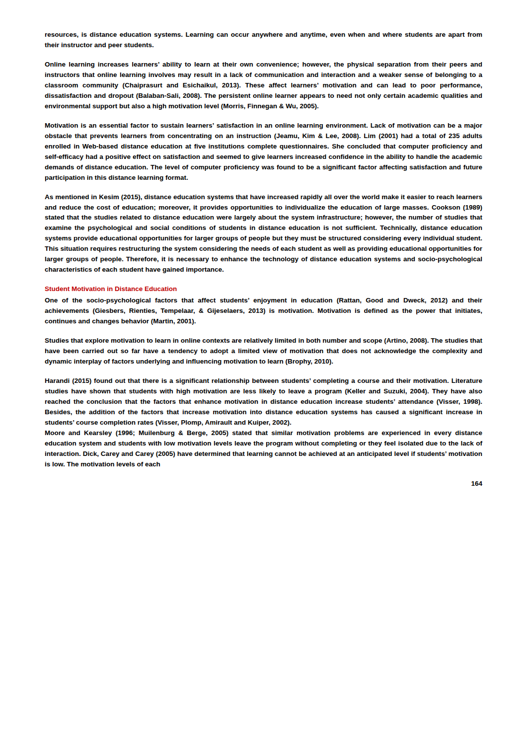resources, is distance education systems. Learning can occur anywhere and anytime, even when and where students are apart from their instructor and peer students.
Online learning increases learners’ ability to learn at their own convenience; however, the physical separation from their peers and instructors that online learning involves may result in a lack of communication and interaction and a weaker sense of belonging to a classroom community (Chaiprasurt and Esichaikul, 2013). These affect learners’ motivation and can lead to poor performance, dissatisfaction and dropout (Balaban-Sali, 2008). The persistent online learner appears to need not only certain academic qualities and environmental support but also a high motivation level (Morris, Finnegan & Wu, 2005).
Motivation is an essential factor to sustain learners’ satisfaction in an online learning environment. Lack of motivation can be a major obstacle that prevents learners from concentrating on an instruction (Jeamu, Kim & Lee, 2008). Lim (2001) had a total of 235 adults enrolled in Web-based distance education at five institutions complete questionnaires. She concluded that computer proficiency and self-efficacy had a positive effect on satisfaction and seemed to give learners increased confidence in the ability to handle the academic demands of distance education. The level of computer proficiency was found to be a significant factor affecting satisfaction and future participation in this distance learning format.
As mentioned in Kesim (2015), distance education systems that have increased rapidly all over the world make it easier to reach learners and reduce the cost of education; moreover, it provides opportunities to individualize the education of large masses. Cookson (1989) stated that the studies related to distance education were largely about the system infrastructure; however, the number of studies that examine the psychological and social conditions of students in distance education is not sufficient. Technically, distance education systems provide educational opportunities for larger groups of people but they must be structured considering every individual student. This situation requires restructuring the system considering the needs of each student as well as providing educational opportunities for larger groups of people. Therefore, it is necessary to enhance the technology of distance education systems and socio-psychological characteristics of each student have gained importance.
Student Motivation in Distance Education
One of the socio-psychological factors that affect students’ enjoyment in education (Rattan, Good and Dweck, 2012) and their achievements (Giesbers, Rienties, Tempelaar, & Gijeselaers, 2013) is motivation. Motivation is defined as the power that initiates, continues and changes behavior (Martin, 2001).
Studies that explore motivation to learn in online contexts are relatively limited in both number and scope (Artino, 2008). The studies that have been carried out so far have a tendency to adopt a limited view of motivation that does not acknowledge the complexity and dynamic interplay of factors underlying and influencing motivation to learn (Brophy, 2010).
Harandi (2015) found out that there is a significant relationship between students’ completing a course and their motivation. Literature studies have shown that students with high motivation are less likely to leave a program (Keller and Suzuki, 2004). They have also reached the conclusion that the factors that enhance motivation in distance education increase students’ attendance (Visser, 1998). Besides, the addition of the factors that increase motivation into distance education systems has caused a significant increase in students’ course completion rates (Visser, Plomp, Amirault and Kuiper, 2002).
Moore and Kearsley (1996; Muilenburg & Berge, 2005) stated that similar motivation problems are experienced in every distance education system and students with low motivation levels leave the program without completing or they feel isolated due to the lack of interaction. Dick, Carey and Carey (2005) have determined that learning cannot be achieved at an anticipated level if students’ motivation is low. The motivation levels of each
164